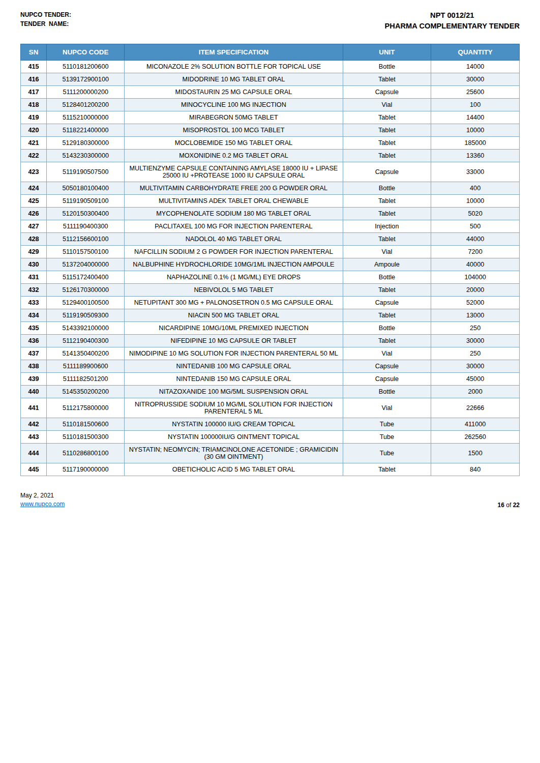NUPCO TENDER:
TENDER NAME:
NPT 0012/21
PHARMA COMPLEMENTARY TENDER
| SN | NUPCO CODE | ITEM SPECIFICATION | UNIT | QUANTITY |
| --- | --- | --- | --- | --- |
| 415 | 5110181200600 | MICONAZOLE 2% SOLUTION BOTTLE FOR TOPICAL USE | Bottle | 14000 |
| 416 | 5139172900100 | MIDODRINE 10 MG TABLET ORAL | Tablet | 30000 |
| 417 | 5111200000200 | MIDOSTAURIN 25 MG CAPSULE ORAL | Capsule | 25600 |
| 418 | 5128401200200 | MINOCYCLINE 100 MG INJECTION | Vial | 100 |
| 419 | 5115210000000 | MIRABEGRON 50MG TABLET | Tablet | 14400 |
| 420 | 5118221400000 | MISOPROSTOL 100 MCG TABLET | Tablet | 10000 |
| 421 | 5129180300000 | MOCLOBEMIDE 150 MG TABLET ORAL | Tablet | 185000 |
| 422 | 5143230300000 | MOXONIDINE 0.2 MG TABLET ORAL | Tablet | 13360 |
| 423 | 5119190507500 | MULTIENZYME CAPSULE CONTAINING AMYLASE 18000 IU + LIPASE 25000 IU +PROTEASE 1000 IU CAPSULE ORAL | Capsule | 33000 |
| 424 | 5050180100400 | MULTIVITAMIN CARBOHYDRATE FREE 200 G POWDER ORAL | Bottle | 400 |
| 425 | 5119190509100 | MULTIVITAMINS ADEK TABLET ORAL CHEWABLE | Tablet | 10000 |
| 426 | 5120150300400 | MYCOPHENOLATE SODIUM 180 MG TABLET ORAL | Tablet | 5020 |
| 427 | 5111190400300 | PACLITAXEL 100 MG FOR INJECTION PARENTERAL | Injection | 500 |
| 428 | 5112156600100 | NADOLOL 40 MG TABLET ORAL | Tablet | 44000 |
| 429 | 5110157500100 | NAFCILLIN SODIUM 2 G POWDER FOR INJECTION PARENTERAL | Vial | 7200 |
| 430 | 5137204000000 | NALBUPHINE HYDROCHLORIDE 10MG/1ML INJECTION AMPOULE | Ampoule | 40000 |
| 431 | 5115172400400 | NAPHAZOLINE 0.1% (1 MG/ML) EYE DROPS | Bottle | 104000 |
| 432 | 5126170300000 | NEBIVOLOL 5 MG TABLET | Tablet | 20000 |
| 433 | 5129400100500 | NETUPITANT 300 MG + PALONOSETRON 0.5 MG CAPSULE ORAL | Capsule | 52000 |
| 434 | 5119190509300 | NIACIN 500 MG TABLET ORAL | Tablet | 13000 |
| 435 | 5143392100000 | NICARDIPINE 10MG/10ML PREMIXED INJECTION | Bottle | 250 |
| 436 | 5112190400300 | NIFEDIPINE 10 MG CAPSULE OR TABLET | Tablet | 30000 |
| 437 | 5141350400200 | NIMODIPINE 10 MG SOLUTION FOR INJECTION PARENTERAL 50 ML | Vial | 250 |
| 438 | 5111189900600 | NINTEDANIB 100 MG CAPSULE ORAL | Capsule | 30000 |
| 439 | 5111182501200 | NINTEDANIB 150 MG CAPSULE ORAL | Capsule | 45000 |
| 440 | 5145350200200 | NITAZOXANIDE 100 MG/5ML SUSPENSION ORAL | Bottle | 2000 |
| 441 | 5112175800000 | NITROPRUSSIDE SODIUM 10 MG/ML SOLUTION FOR INJECTION PARENTERAL 5 ML | Vial | 22666 |
| 442 | 5110181500600 | NYSTATIN 100000 IU/G CREAM TOPICAL | Tube | 411000 |
| 443 | 5110181500300 | NYSTATIN 100000IU/G OINTMENT TOPICAL | Tube | 262560 |
| 444 | 5110286800100 | NYSTATIN; NEOMYCIN; TRIAMCINOLONE ACETONIDE ; GRAMICIDIN (30 GM OINTMENT) | Tube | 1500 |
| 445 | 5117190000000 | OBETICHOLIC ACID 5 MG TABLET ORAL | Tablet | 840 |
May 2, 2021
www.nupco.com
16 of 22